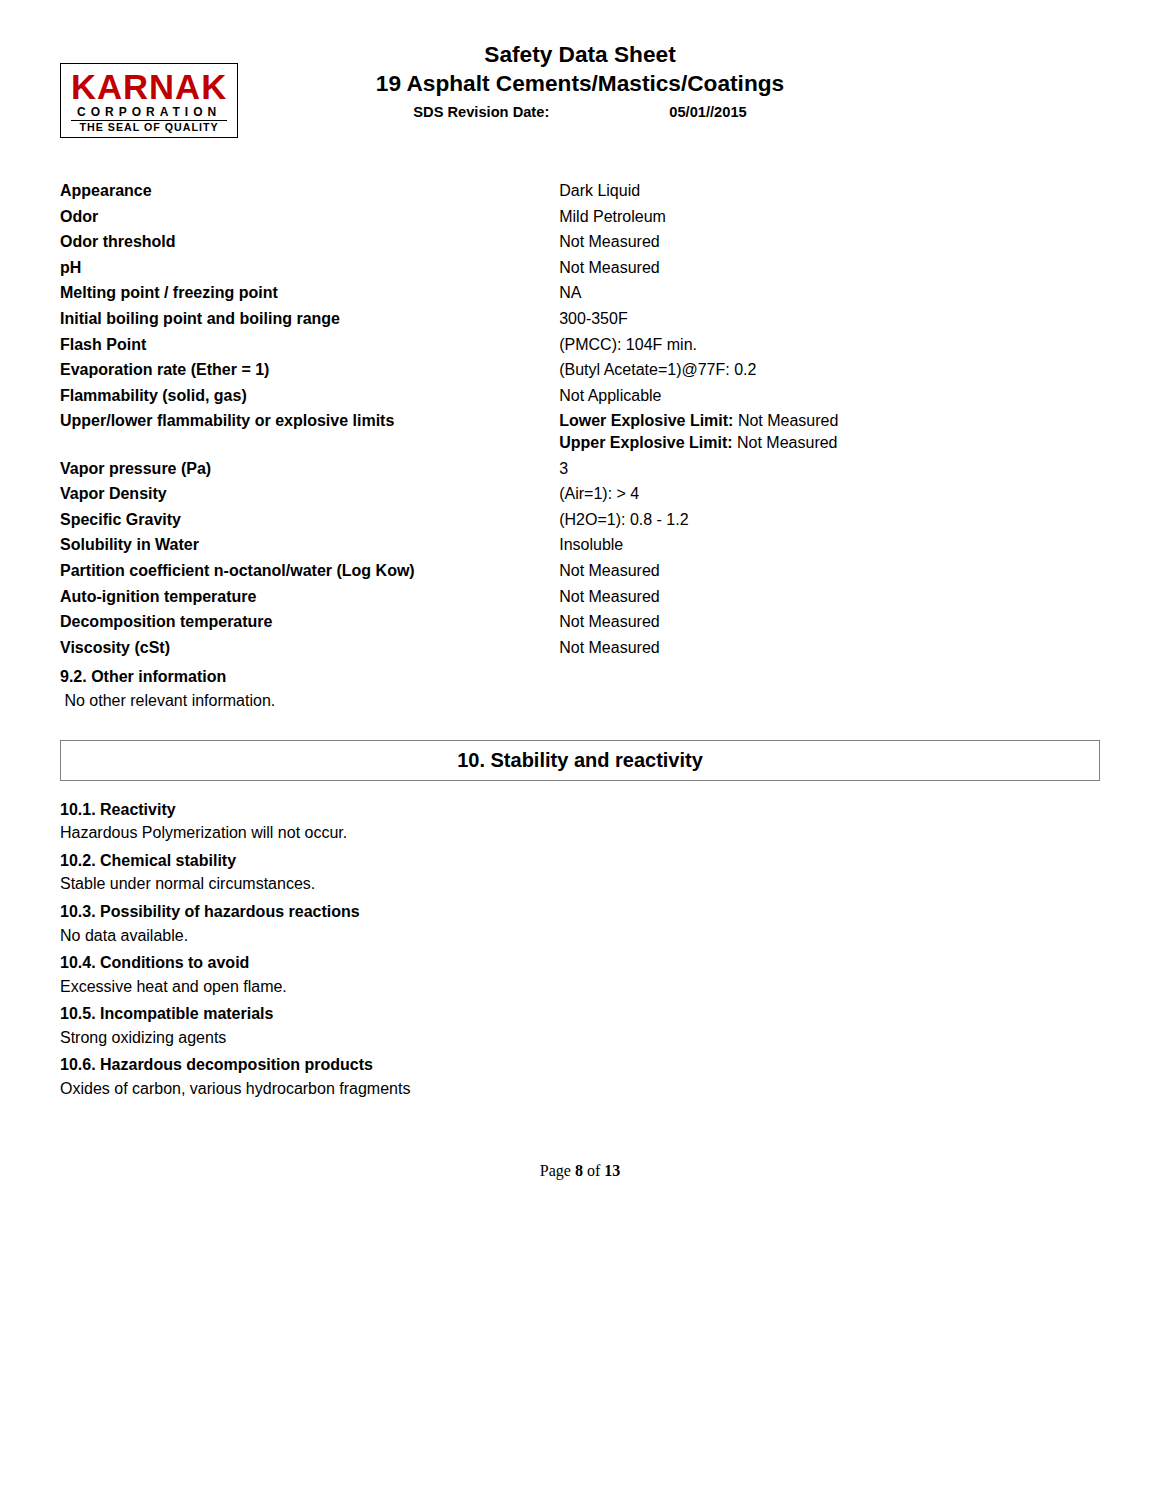Safety Data Sheet
19 Asphalt Cements/Mastics/Coatings
SDS Revision Date:05/01//2015
KARNAK
CORPORATION
THE SEAL OF QUALITY
| Appearance | Dark Liquid |
| Odor | Mild Petroleum |
| Odor threshold | Not Measured |
| pH | Not Measured |
| Melting point / freezing point | NA |
| Initial boiling point and boiling range | 300-350F |
| Flash Point | (PMCC): 104F min. |
| Evaporation rate (Ether = 1) | (Butyl Acetate=1)@77F: 0.2 |
| Flammability (solid, gas) | Not Applicable |
| Upper/lower flammability or explosive limits | Lower Explosive Limit: Not Measured Upper Explosive Limit: Not Measured |
| Vapor pressure (Pa) | 3 |
| Vapor Density | (Air=1): > 4 |
| Specific Gravity | (H2O=1): 0.8 - 1.2 |
| Solubility in Water | Insoluble |
| Partition coefficient n-octanol/water (Log Kow) | Not Measured |
| Auto-ignition temperature | Not Measured |
| Decomposition temperature | Not Measured |
| Viscosity (cSt) | Not Measured |
9.2. Other information
No other relevant information.
10. Stability and reactivity
10.1. Reactivity
Hazardous Polymerization will not occur.
10.2. Chemical stability
Stable under normal circumstances.
10.3. Possibility of hazardous reactions
No data available.
10.4. Conditions to avoid
Excessive heat and open flame.
10.5. Incompatible materials
Strong oxidizing agents
10.6. Hazardous decomposition products
Oxides of carbon, various hydrocarbon fragments
Page 8 of 13